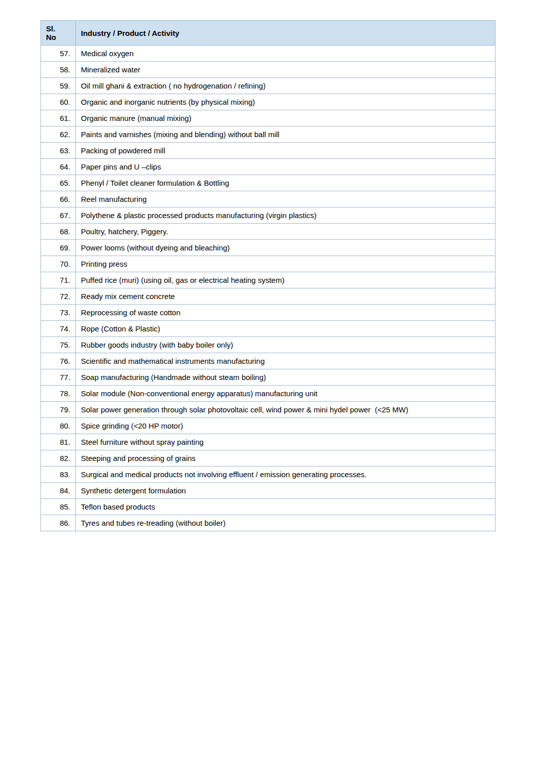| Sl. No | Industry / Product / Activity |
| --- | --- |
| 57. | Medical oxygen |
| 58. | Mineralized water |
| 59. | Oil mill ghani & extraction ( no hydrogenation / refining) |
| 60. | Organic and inorganic nutrients (by physical mixing) |
| 61. | Organic manure (manual mixing) |
| 62. | Paints and varnishes (mixing and blending) without ball mill |
| 63. | Packing of powdered mill |
| 64. | Paper pins and U –clips |
| 65. | Phenyl / Toilet cleaner formulation & Bottling |
| 66. | Reel manufacturing |
| 67. | Polythene & plastic processed products manufacturing (virgin plastics) |
| 68. | Poultry, hatchery, Piggery. |
| 69. | Power looms (without dyeing and bleaching) |
| 70. | Printing press |
| 71. | Puffed rice (muri) (using oil, gas or electrical heating system) |
| 72. | Ready mix cement concrete |
| 73. | Reprocessing of waste cotton |
| 74. | Rope (Cotton & Plastic) |
| 75. | Rubber goods industry (with baby boiler only) |
| 76. | Scientific and mathematical instruments manufacturing |
| 77. | Soap manufacturing (Handmade without steam boiling) |
| 78. | Solar module (Non-conventional energy apparatus) manufacturing unit |
| 79. | Solar power generation through solar photovoltaic cell, wind power & mini hydel power (<25 MW) |
| 80. | Spice grinding (<20 HP motor) |
| 81. | Steel furniture without spray painting |
| 82. | Steeping and processing of grains |
| 83. | Surgical and medical products not involving effluent / emission generating processes. |
| 84. | Synthetic detergent formulation |
| 85. | Teflon based products |
| 86. | Tyres and tubes re-treading (without boiler) |